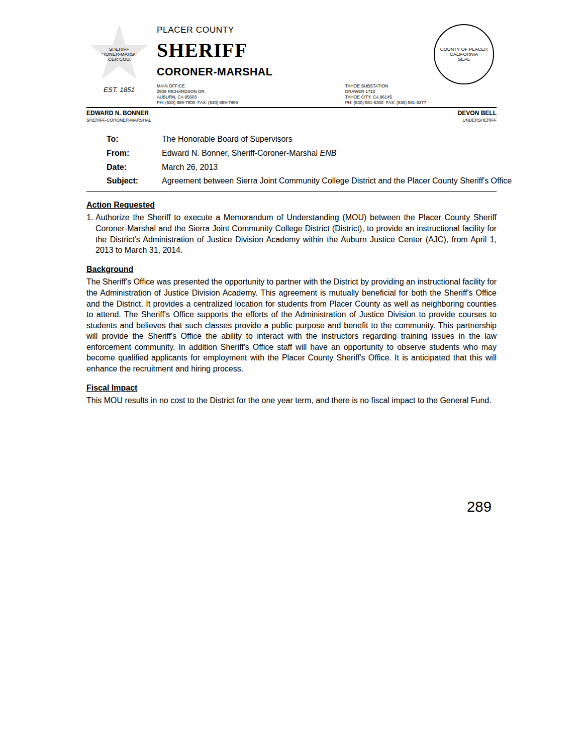SHERIFF
CORONER-MARSHAL
PLACER COUNTY
EST. 1851
PLACER COUNTY
SHERIFF
CORONER-MARSHAL
MAIN OFFICE
2929 RICHARDSON DR.
AUBURN, CA 95603
PH: (530) 889-7800 FAX: (530) 889-7899
TAHOE SUBSTATION
DRAWER 1710
TAHOE CITY, CA 96145
PH: (530) 581-6300 FAX: (530) 581-6377
COUNTY OF PLACER
CALIFORNIA
SEAL
EDWARD N. BONNER SHERIFF-CORONER-MARSHAL
DEVON BELL UNDERSHERIFF
| To: | The Honorable Board of Supervisors |
| From: | Edward N. Bonner, Sheriff-Coroner-Marshal ENB |
| Date: | March 26, 2013 |
| Subject: | Agreement between Sierra Joint Community College District and the Placer County Sheriff's Office |
Action Requested
Authorize the Sheriff to execute a Memorandum of Understanding (MOU) between the Placer County Sheriff Coroner-Marshal and the Sierra Joint Community College District (District), to provide an instructional facility for the District's Administration of Justice Division Academy within the Auburn Justice Center (AJC), from April 1, 2013 to March 31, 2014.
Background
The Sheriff's Office was presented the opportunity to partner with the District by providing an instructional facility for the Administration of Justice Division Academy. This agreement is mutually beneficial for both the Sheriff's Office and the District. It provides a centralized location for students from Placer County as well as neighboring counties to attend. The Sheriff's Office supports the efforts of the Administration of Justice Division to provide courses to students and believes that such classes provide a public purpose and benefit to the community. This partnership will provide the Sheriff's Office the ability to interact with the instructors regarding training issues in the law enforcement community. In addition Sheriff's Office staff will have an opportunity to observe students who may become qualified applicants for employment with the Placer County Sheriff's Office. It is anticipated that this will enhance the recruitment and hiring process.
Fiscal Impact
This MOU results in no cost to the District for the one year term, and there is no fiscal impact to the General Fund.
289